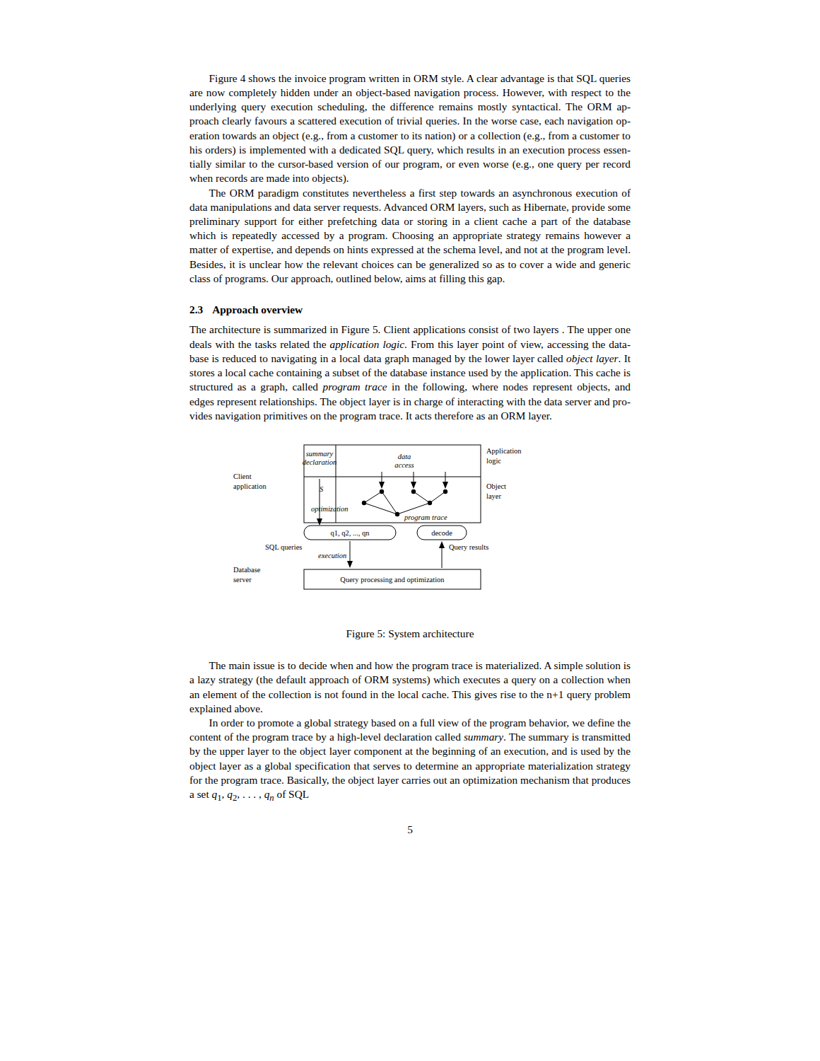Figure 4 shows the invoice program written in ORM style. A clear advantage is that SQL queries are now completely hidden under an object-based navigation process. However, with respect to the underlying query execution scheduling, the difference remains mostly syntactical. The ORM approach clearly favours a scattered execution of trivial queries. In the worse case, each navigation operation towards an object (e.g., from a customer to its nation) or a collection (e.g., from a customer to his orders) is implemented with a dedicated SQL query, which results in an execution process essentially similar to the cursor-based version of our program, or even worse (e.g., one query per record when records are made into objects).
The ORM paradigm constitutes nevertheless a first step towards an asynchronous execution of data manipulations and data server requests. Advanced ORM layers, such as Hibernate, provide some preliminary support for either prefetching data or storing in a client cache a part of the database which is repeatedly accessed by a program. Choosing an appropriate strategy remains however a matter of expertise, and depends on hints expressed at the schema level, and not at the program level. Besides, it is unclear how the relevant choices can be generalized so as to cover a wide and generic class of programs. Our approach, outlined below, aims at filling this gap.
2.3 Approach overview
The architecture is summarized in Figure 5. Client applications consist of two layers . The upper one deals with the tasks related the application logic. From this layer point of view, accessing the database is reduced to navigating in a local data graph managed by the lower layer called object layer. It stores a local cache containing a subset of the database instance used by the application. This cache is structured as a graph, called program trace in the following, where nodes represent objects, and edges represent relationships. The object layer is in charge of interacting with the data server and provides navigation primitives on the program trace. It acts therefore as an ORM layer.
summary declaration data access S optimization Application logic Object layer Client application program trace q1, q2, ..., qn decode SQL queries execution Query results Database server Query processing and optimization
Figure 5: System architecture
The main issue is to decide when and how the program trace is materialized. A simple solution is a lazy strategy (the default approach of ORM systems) which executes a query on a collection when an element of the collection is not found in the local cache. This gives rise to the n+1 query problem explained above.
In order to promote a global strategy based on a full view of the program behavior, we define the content of the program trace by a high-level declaration called summary. The summary is transmitted by the upper layer to the object layer component at the beginning of an execution, and is used by the object layer as a global specification that serves to determine an appropriate materialization strategy for the program trace. Basically, the object layer carries out an optimization mechanism that produces a set q1, q2, . . . , qn of SQL
5